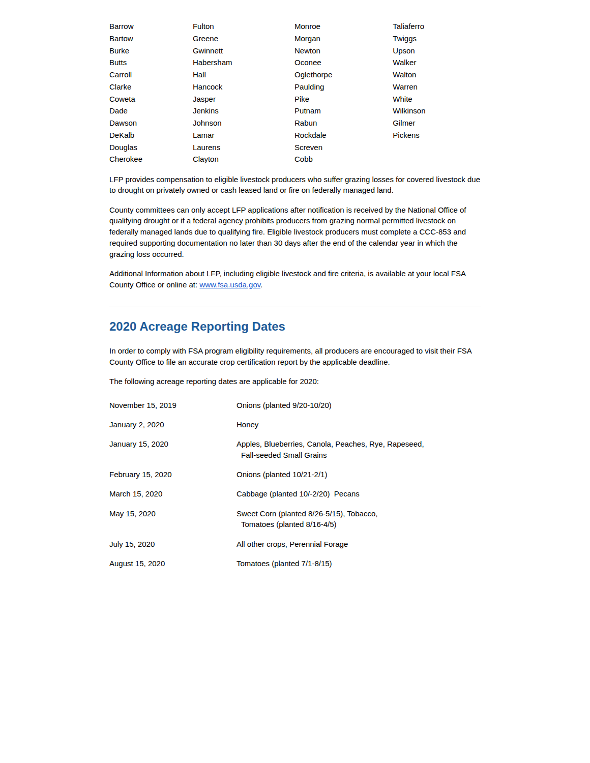| Barrow | Fulton | Monroe | Taliaferro |
| Bartow | Greene | Morgan | Twiggs |
| Burke | Gwinnett | Newton | Upson |
| Butts | Habersham | Oconee | Walker |
| Carroll | Hall | Oglethorpe | Walton |
| Clarke | Hancock | Paulding | Warren |
| Coweta | Jasper | Pike | White |
| Dade | Jenkins | Putnam | Wilkinson |
| Dawson | Johnson | Rabun | Gilmer |
| DeKalb | Lamar | Rockdale | Pickens |
| Douglas | Laurens | Screven | |
| Cherokee | Clayton | Cobb | |
LFP provides compensation to eligible livestock producers who suffer grazing losses for covered livestock due to drought on privately owned or cash leased land or fire on federally managed land.
County committees can only accept LFP applications after notification is received by the National Office of qualifying drought or if a federal agency prohibits producers from grazing normal permitted livestock on federally managed lands due to qualifying fire. Eligible livestock producers must complete a CCC-853 and required supporting documentation no later than 30 days after the end of the calendar year in which the grazing loss occurred.
Additional Information about LFP, including eligible livestock and fire criteria, is available at your local FSA County Office or online at: www.fsa.usda.gov.
2020 Acreage Reporting Dates
In order to comply with FSA program eligibility requirements, all producers are encouraged to visit their FSA County Office to file an accurate crop certification report by the applicable deadline.
The following acreage reporting dates are applicable for 2020:
| November 15, 2019 | Onions (planted 9/20-10/20) |
| January 2, 2020 | Honey |
| January 15, 2020 | Apples, Blueberries, Canola, Peaches, Rye, Rapeseed, Fall-seeded Small Grains |
| February 15, 2020 | Onions (planted 10/21-2/1) |
| March 15, 2020 | Cabbage (planted 10/-2/20) Pecans |
| May 15, 2020 | Sweet Corn (planted 8/26-5/15), Tobacco, Tomatoes (planted 8/16-4/5) |
| July 15, 2020 | All other crops, Perennial Forage |
| August 15, 2020 | Tomatoes (planted 7/1-8/15) |